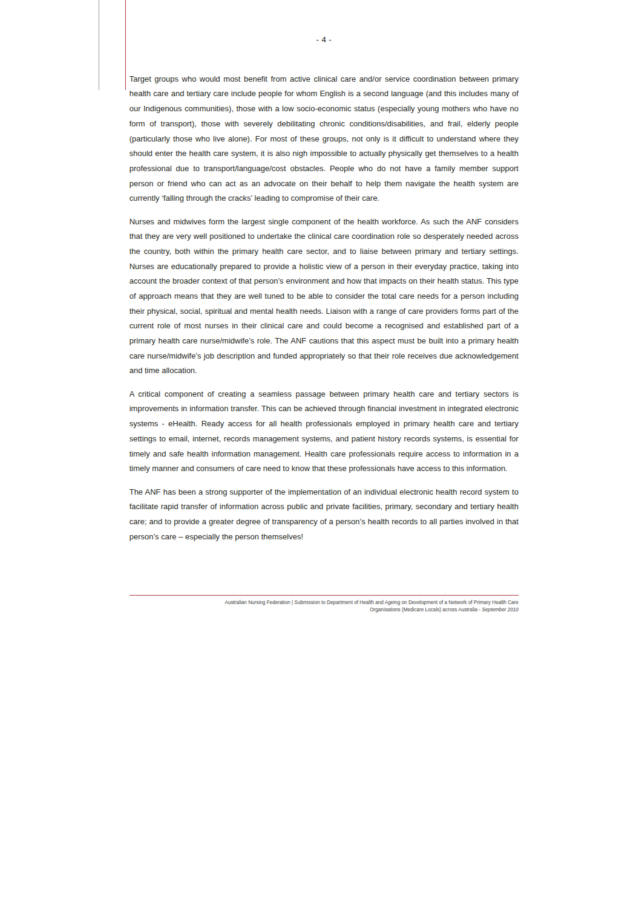- 4 -
Target groups who would most benefit from active clinical care and/or service coordination between primary health care and tertiary care include people for whom English is a second language (and this includes many of our Indigenous communities), those with a low socio-economic status (especially young mothers who have no form of transport), those with severely debilitating chronic conditions/disabilities, and frail, elderly people (particularly those who live alone). For most of these groups, not only is it difficult to understand where they should enter the health care system, it is also nigh impossible to actually physically get themselves to a health professional due to transport/language/cost obstacles. People who do not have a family member support person or friend who can act as an advocate on their behalf to help them navigate the health system are currently ‘falling through the cracks’ leading to compromise of their care.
Nurses and midwives form the largest single component of the health workforce. As such the ANF considers that they are very well positioned to undertake the clinical care coordination role so desperately needed across the country, both within the primary health care sector, and to liaise between primary and tertiary settings. Nurses are educationally prepared to provide a holistic view of a person in their everyday practice, taking into account the broader context of that person’s environment and how that impacts on their health status. This type of approach means that they are well tuned to be able to consider the total care needs for a person including their physical, social, spiritual and mental health needs. Liaison with a range of care providers forms part of the current role of most nurses in their clinical care and could become a recognised and established part of a primary health care nurse/midwife’s role. The ANF cautions that this aspect must be built into a primary health care nurse/midwife’s job description and funded appropriately so that their role receives due acknowledgement and time allocation.
A critical component of creating a seamless passage between primary health care and tertiary sectors is improvements in information transfer. This can be achieved through financial investment in integrated electronic systems - eHealth. Ready access for all health professionals employed in primary health care and tertiary settings to email, internet, records management systems, and patient history records systems, is essential for timely and safe health information management. Health care professionals require access to information in a timely manner and consumers of care need to know that these professionals have access to this information.
The ANF has been a strong supporter of the implementation of an individual electronic health record system to facilitate rapid transfer of information across public and private facilities, primary, secondary and tertiary health care; and to provide a greater degree of transparency of a person’s health records to all parties involved in that person’s care – especially the person themselves!
Australian Nursing Federation | Submission to Department of Health and Ageing on Development of a Network of Primary Health Care
Organisations (Medicare Locals) across Australia - September 2010